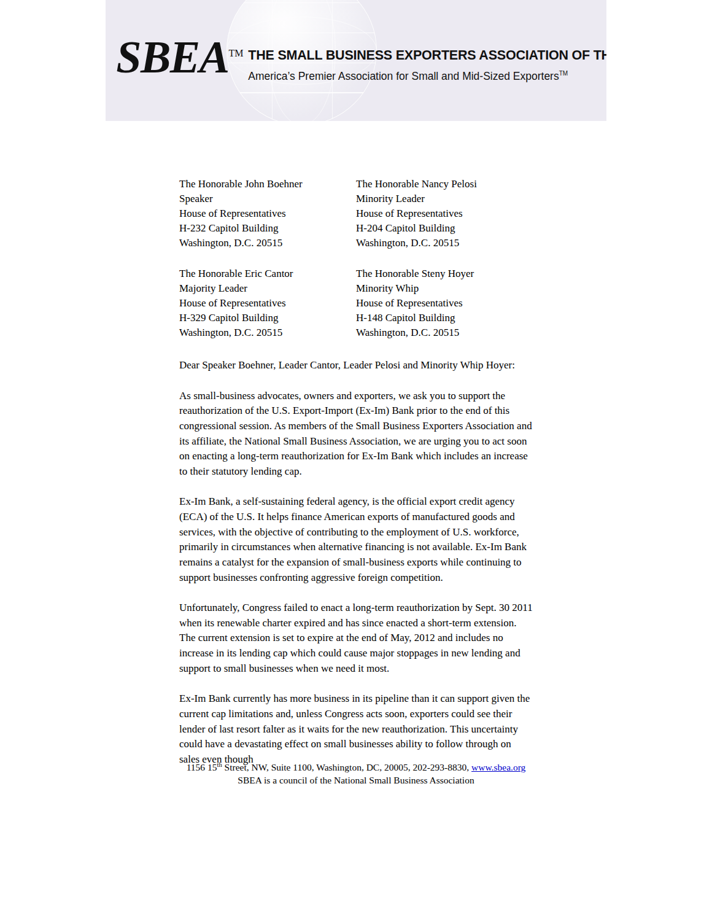SBEATM
THE SMALL BUSINESS EXPORTERS ASSOCIATION OF THE UNITED STATES
America’s Premier Association for Small and Mid-Sized ExportersTM
| The Honorable John Boehner Speaker House of Representatives H-232 Capitol Building Washington, D.C. 20515 | The Honorable Nancy Pelosi Minority Leader House of Representatives H-204 Capitol Building Washington, D.C. 20515 |
| The Honorable Eric Cantor Majority Leader House of Representatives H-329 Capitol Building Washington, D.C. 20515 | The Honorable Steny Hoyer Minority Whip House of Representatives H-148 Capitol Building Washington, D.C. 20515 |
Dear Speaker Boehner, Leader Cantor, Leader Pelosi and Minority Whip Hoyer:
As small-business advocates, owners and exporters, we ask you to support the reauthorization of the U.S. Export-Import (Ex-Im) Bank prior to the end of this congressional session. As members of the Small Business Exporters Association and its affiliate, the National Small Business Association, we are urging you to act soon on enacting a long-term reauthorization for Ex-Im Bank which includes an increase to their statutory lending cap.
Ex-Im Bank, a self-sustaining federal agency, is the official export credit agency (ECA) of the U.S. It helps finance American exports of manufactured goods and services, with the objective of contributing to the employment of U.S. workforce, primarily in circumstances when alternative financing is not available. Ex-Im Bank remains a catalyst for the expansion of small-business exports while continuing to support businesses confronting aggressive foreign competition.
Unfortunately, Congress failed to enact a long-term reauthorization by Sept. 30 2011 when its renewable charter expired and has since enacted a short-term extension. The current extension is set to expire at the end of May, 2012 and includes no increase in its lending cap which could cause major stoppages in new lending and support to small businesses when we need it most.
Ex-Im Bank currently has more business in its pipeline than it can support given the current cap limitations and, unless Congress acts soon, exporters could see their lender of last resort falter as it waits for the new reauthorization. This uncertainty could have a devastating effect on small businesses ability to follow through on sales even though
1156 15th Street, NW, Suite 1100, Washington, DC, 20005, 202-293-8830, www.sbea.org
SBEA is a council of the National Small Business Association